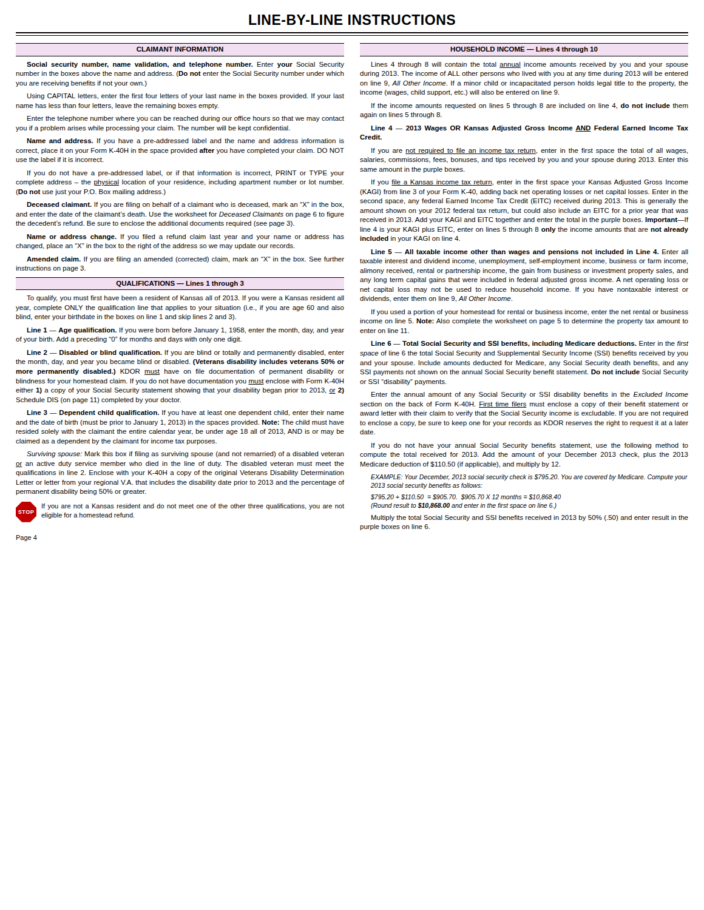LINE-BY-LINE INSTRUCTIONS
CLAIMANT INFORMATION
Social security number, name validation, and telephone number. Enter your Social Security number in the boxes above the name and address. (Do not enter the Social Security number under which you are receiving benefits if not your own.)
Using CAPITAL letters, enter the first four letters of your last name in the boxes provided. If your last name has less than four letters, leave the remaining boxes empty.
Enter the telephone number where you can be reached during our office hours so that we may contact you if a problem arises while processing your claim. The number will be kept confidential.
Name and address. If you have a pre-addressed label and the name and address information is correct, place it on your Form K-40H in the space provided after you have completed your claim. DO NOT use the label if it is incorrect.
If you do not have a pre-addressed label, or if that information is incorrect, PRINT or TYPE your complete address – the physical location of your residence, including apartment number or lot number. (Do not use just your P.O. Box mailing address.)
Deceased claimant. If you are filing on behalf of a claimant who is deceased, mark an “X” in the box, and enter the date of the claimant’s death. Use the worksheet for Deceased Claimants on page 6 to figure the decedent’s refund. Be sure to enclose the additional documents required (see page 3).
Name or address change. If you filed a refund claim last year and your name or address has changed, place an “X” in the box to the right of the address so we may update our records.
Amended claim. If you are filing an amended (corrected) claim, mark an “X” in the box. See further instructions on page 3.
QUALIFICATIONS — Lines 1 through 3
To qualify, you must first have been a resident of Kansas all of 2013. If you were a Kansas resident all year, complete ONLY the qualification line that applies to your situation (i.e., if you are age 60 and also blind, enter your birthdate in the boxes on line 1 and skip lines 2 and 3).
Line 1 — Age qualification. If you were born before January 1, 1958, enter the month, day, and year of your birth. Add a preceding “0” for months and days with only one digit.
Line 2 — Disabled or blind qualification. If you are blind or totally and permanently disabled, enter the month, day, and year you became blind or disabled. (Veterans disability includes veterans 50% or more permanently disabled.) KDOR must have on file documentation of permanent disability or blindness for your homestead claim. If you do not have documentation you must enclose with Form K-40H either 1) a copy of your Social Security statement showing that your disability began prior to 2013, or 2) Schedule DIS (on page 11) completed by your doctor.
Line 3 — Dependent child qualification. If you have at least one dependent child, enter their name and the date of birth (must be prior to January 1, 2013) in the spaces provided. Note: The child must have resided solely with the claimant the entire calendar year, be under age 18 all of 2013, AND is or may be claimed as a dependent by the claimant for income tax purposes.
Surviving spouse: Mark this box if filing as surviving spouse (and not remarried) of a disabled veteran or an active duty service member who died in the line of duty. The disabled veteran must meet the qualifications in line 2. Enclose with your K-40H a copy of the original Veterans Disability Determination Letter or letter from your regional V.A. that includes the disability date prior to 2013 and the percentage of permanent disability being 50% or greater.
STOP
If you are not a Kansas resident and do not meet one of the other three qualifications, you are not eligible for a homestead refund.
Page 4
HOUSEHOLD INCOME — Lines 4 through 10
Lines 4 through 8 will contain the total annual income amounts received by you and your spouse during 2013. The income of ALL other persons who lived with you at any time during 2013 will be entered on line 9, All Other Income. If a minor child or incapacitated person holds legal title to the property, the income (wages, child support, etc.) will also be entered on line 9.
If the income amounts requested on lines 5 through 8 are included on line 4, do not include them again on lines 5 through 8.
Line 4 — 2013 Wages OR Kansas Adjusted Gross Income AND Federal Earned Income Tax Credit.
If you are not required to file an income tax return, enter in the first space the total of all wages, salaries, commissions, fees, bonuses, and tips received by you and your spouse during 2013. Enter this same amount in the purple boxes.
If you file a Kansas income tax return, enter in the first space your Kansas Adjusted Gross Income (KAGI) from line 3 of your Form K-40, adding back net operating losses or net capital losses. Enter in the second space, any federal Earned Income Tax Credit (EITC) received during 2013. This is generally the amount shown on your 2012 federal tax return, but could also include an EITC for a prior year that was received in 2013. Add your KAGI and EITC together and enter the total in the purple boxes. Important—If line 4 is your KAGI plus EITC, enter on lines 5 through 8 only the income amounts that are not already included in your KAGI on line 4.
Line 5 — All taxable income other than wages and pensions not included in Line 4. Enter all taxable interest and dividend income, unemployment, self-employment income, business or farm income, alimony received, rental or partnership income, the gain from business or investment property sales, and any long term capital gains that were included in federal adjusted gross income. A net operating loss or net capital loss may not be used to reduce household income. If you have nontaxable interest or dividends, enter them on line 9, All Other Income.
If you used a portion of your homestead for rental or business income, enter the net rental or business income on line 5. Note: Also complete the worksheet on page 5 to determine the property tax amount to enter on line 11.
Line 6 — Total Social Security and SSI benefits, including Medicare deductions. Enter in the first space of line 6 the total Social Security and Supplemental Security Income (SSI) benefits received by you and your spouse. Include amounts deducted for Medicare, any Social Security death benefits, and any SSI payments not shown on the annual Social Security benefit statement. Do not include Social Security or SSI “disability” payments.
Enter the annual amount of any Social Security or SSI disability benefits in the Excluded Income section on the back of Form K-40H. First time filers must enclose a copy of their benefit statement or award letter with their claim to verify that the Social Security income is excludable. If you are not required to enclose a copy, be sure to keep one for your records as KDOR reserves the right to request it at a later date.
If you do not have your annual Social Security benefits statement, use the following method to compute the total received for 2013. Add the amount of your December 2013 check, plus the 2013 Medicare deduction of $110.50 (if applicable), and multiply by 12.
EXAMPLE: Your December, 2013 social security check is $795.20. You are covered by Medicare. Compute your 2013 social security benefits as follows:
$795.20 + $110.50 = $905.70. $905.70 X 12 months = $10,868.40
(Round result to $10,868.00 and enter in the first space on line 6.)
Multiply the total Social Security and SSI benefits received in 2013 by 50% (.50) and enter result in the purple boxes on line 6.